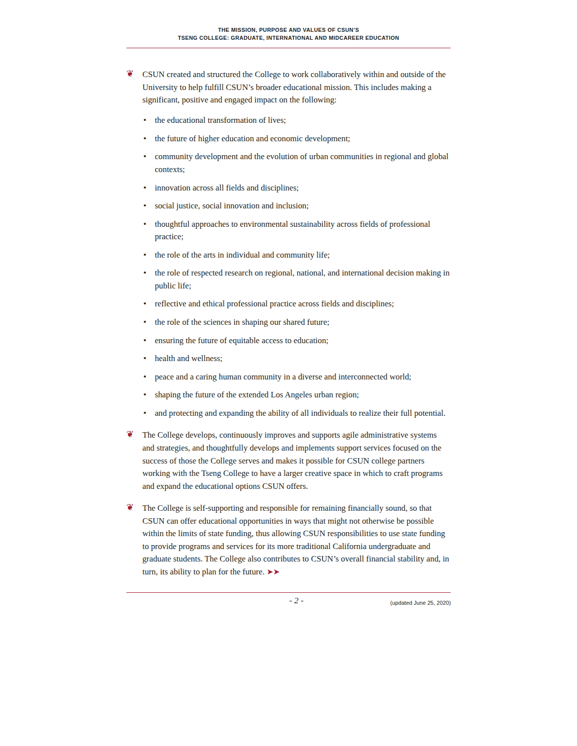The Mission, Purpose and Values of CSUN’s
Tseng College: Graduate, International and Midcareer Education
CSUN created and structured the College to work collaboratively within and outside of the University to help fulfill CSUN’s broader educational mission. This includes making a significant, positive and engaged impact on the following:
the educational transformation of lives;
the future of higher education and economic development;
community development and the evolution of urban communities in regional and global contexts;
innovation across all fields and disciplines;
social justice, social innovation and inclusion;
thoughtful approaches to environmental sustainability across fields of professional practice;
the role of the arts in individual and community life;
the role of respected research on regional, national, and international decision making in public life;
reflective and ethical professional practice across fields and disciplines;
the role of the sciences in shaping our shared future;
ensuring the future of equitable access to education;
health and wellness;
peace and a caring human community in a diverse and interconnected world;
shaping the future of the extended Los Angeles urban region;
and protecting and expanding the ability of all individuals to realize their full potential.
The College develops, continuously improves and supports agile administrative systems and strategies, and thoughtfully develops and implements support services focused on the success of those the College serves and makes it possible for CSUN college partners working with the Tseng College to have a larger creative space in which to craft programs and expand the educational options CSUN offers.
The College is self-supporting and responsible for remaining financially sound, so that CSUN can offer educational opportunities in ways that might not otherwise be possible within the limits of state funding, thus allowing CSUN responsibilities to use state funding to provide programs and services for its more traditional California undergraduate and graduate students. The College also contributes to CSUN’s overall financial stability and, in turn, its ability to plan for the future. ➤➤
- 2 -
(updated June 25, 2020)